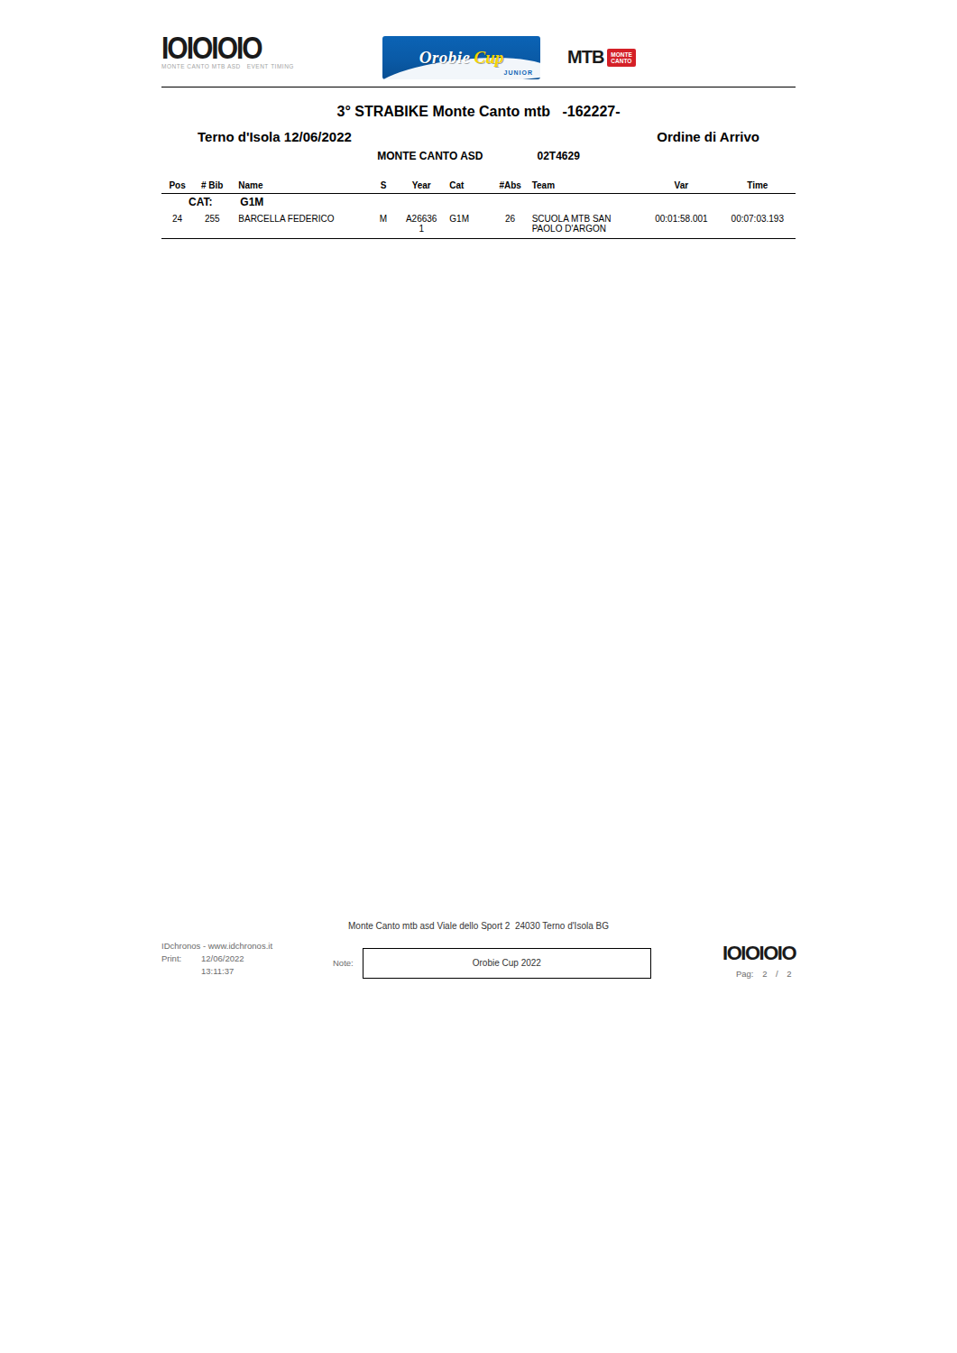IO IO IO IO
MONTE CANTO MTB ASD EVENT TIMING
Orobie Cup JUNIOR
MTB MONTE
CANTO
3° STRABIKE Monte Canto mtb -162227-
Terno d'Isola 12/06/2022
Ordine di Arrivo
MONTE CANTO ASD
02T4629
| CAT: | G1M | |
| Pos | # Bib | Name | S | Year | Cat | #Abs | Team | Var | Time |
| 24 | 255 | BARCELLA FEDERICO | M | A26636 1 | G1M | 26 | SCUOLA MTB SAN PAOLO D'ARGON | 00:01:58.001 | 00:07:03.193 |
Monte Canto mtb asd Viale dello Sport 2 24030 Terno d'Isola BG
IDchronos - www.idchronos.it
Print: 12/06/2022
13:11:37
Note:
Orobie Cup 2022
IOIOIOIO
Pag: 2 / 2